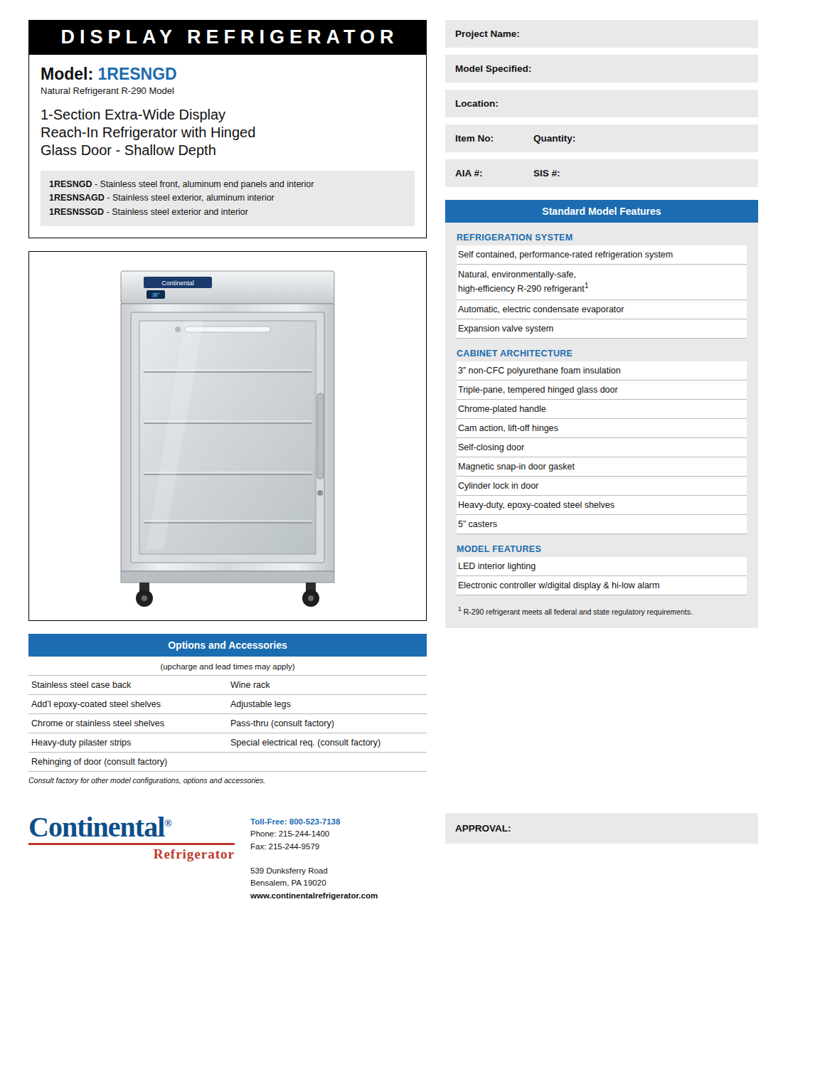DISPLAY REFRIGERATOR
Model: 1RESNGD
Natural Refrigerant R-290 Model
1-Section Extra-Wide Display
Reach-In Refrigerator with Hinged
Glass Door - Shallow Depth
1RESNGD - Stainless steel front, aluminum end panels and interior
1RESNSAGD - Stainless steel exterior, aluminum interior
1RESNSSGD - Stainless steel exterior and interior
Continental 38°
Options and Accessories
(upcharge and lead times may apply)
| Stainless steel case back | Wine rack |
| Add’l epoxy-coated steel shelves | Adjustable legs |
| Chrome or stainless steel shelves | Pass-thru (consult factory) |
| Heavy-duty pilaster strips | Special electrical req. (consult factory) |
| Rehinging of door (consult factory) | |
Consult factory for other model configurations, options and accessories.
Project Name:
Model Specified:
Location:
Item No: Quantity:
AIA #: SIS #:
Standard Model Features
REFRIGERATION SYSTEM
Self contained, performance-rated refrigeration system
Natural, environmentally-safe,
high-efficiency R-290 refrigerant1
Automatic, electric condensate evaporator
Expansion valve system
CABINET ARCHITECTURE
3” non-CFC polyurethane foam insulation
Triple-pane, tempered hinged glass door
Chrome-plated handle
Cam action, lift-off hinges
Self-closing door
Magnetic snap-in door gasket
Cylinder lock in door
Heavy-duty, epoxy-coated steel shelves
5” casters
MODEL FEATURES
LED interior lighting
Electronic controller w/digital display & hi-low alarm
1 R-290 refrigerant meets all federal and state regulatory requirements.
Continental®
Refrigerator
Toll-Free: 800-523-7138
Phone: 215-244-1400
Fax: 215-244-9579
539 Dunksferry Road
Bensalem, PA 19020
www.continentalrefrigerator.com
APPROVAL: